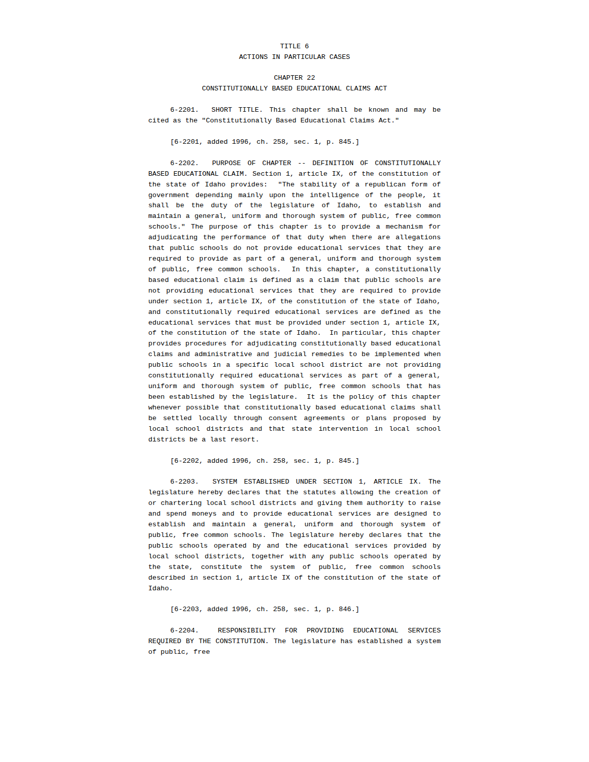TITLE 6 ACTIONS IN PARTICULAR CASES
CHAPTER 22 CONSTITUTIONALLY BASED EDUCATIONAL CLAIMS ACT
6-2201. SHORT TITLE. This chapter shall be known and may be cited as the "Constitutionally Based Educational Claims Act."
[6-2201, added 1996, ch. 258, sec. 1, p. 845.]
6-2202. PURPOSE OF CHAPTER -- DEFINITION OF CONSTITUTIONALLY BASED EDUCATIONAL CLAIM. Section 1, article IX, of the constitution of the state of Idaho provides: "The stability of a republican form of government depending mainly upon the intelligence of the people, it shall be the duty of the legislature of Idaho, to establish and maintain a general, uniform and thorough system of public, free common schools." The purpose of this chapter is to provide a mechanism for adjudicating the performance of that duty when there are allegations that public schools do not provide educational services that they are required to provide as part of a general, uniform and thorough system of public, free common schools. In this chapter, a constitutionally based educational claim is defined as a claim that public schools are not providing educational services that they are required to provide under section 1, article IX, of the constitution of the state of Idaho, and constitutionally required educational services are defined as the educational services that must be provided under section 1, article IX, of the constitution of the state of Idaho. In particular, this chapter provides procedures for adjudicating constitutionally based educational claims and administrative and judicial remedies to be implemented when public schools in a specific local school district are not providing constitutionally required educational services as part of a general, uniform and thorough system of public, free common schools that has been established by the legislature. It is the policy of this chapter whenever possible that constitutionally based educational claims shall be settled locally through consent agreements or plans proposed by local school districts and that state intervention in local school districts be a last resort.
[6-2202, added 1996, ch. 258, sec. 1, p. 845.]
6-2203. SYSTEM ESTABLISHED UNDER SECTION 1, ARTICLE IX. The legislature hereby declares that the statutes allowing the creation of or chartering local school districts and giving them authority to raise and spend moneys and to provide educational services are designed to establish and maintain a general, uniform and thorough system of public, free common schools. The legislature hereby declares that the public schools operated by and the educational services provided by local school districts, together with any public schools operated by the state, constitute the system of public, free common schools described in section 1, article IX of the constitution of the state of Idaho.
[6-2203, added 1996, ch. 258, sec. 1, p. 846.]
6-2204. RESPONSIBILITY FOR PROVIDING EDUCATIONAL SERVICES REQUIRED BY THE CONSTITUTION. The legislature has established a system of public, free